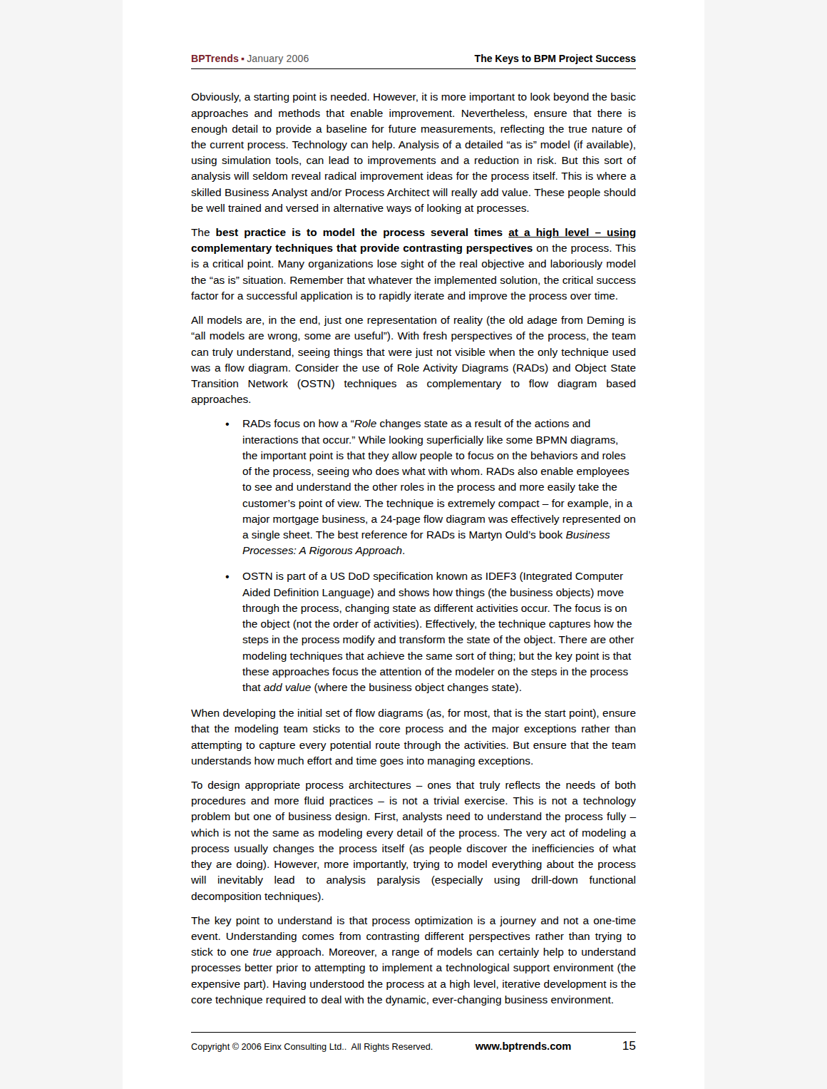BPTrends▪January 2006
The Keys to BPM Project Success
Obviously, a starting point is needed. However, it is more important to look beyond the basic approaches and methods that enable improvement. Nevertheless, ensure that there is enough detail to provide a baseline for future measurements, reflecting the true nature of the current process. Technology can help. Analysis of a detailed “as is” model (if available), using simulation tools, can lead to improvements and a reduction in risk. But this sort of analysis will seldom reveal radical improvement ideas for the process itself. This is where a skilled Business Analyst and/or Process Architect will really add value. These people should be well trained and versed in alternative ways of looking at processes.
The best practice is to model the process several times at a high level – using complementary techniques that provide contrasting perspectives on the process. This is a critical point. Many organizations lose sight of the real objective and laboriously model the “as is” situation. Remember that whatever the implemented solution, the critical success factor for a successful application is to rapidly iterate and improve the process over time.
All models are, in the end, just one representation of reality (the old adage from Deming is “all models are wrong, some are useful”). With fresh perspectives of the process, the team can truly understand, seeing things that were just not visible when the only technique used was a flow diagram. Consider the use of Role Activity Diagrams (RADs) and Object State Transition Network (OSTN) techniques as complementary to flow diagram based approaches.
RADs focus on how a “Role changes state as a result of the actions and interactions that occur.” While looking superficially like some BPMN diagrams, the important point is that they allow people to focus on the behaviors and roles of the process, seeing who does what with whom. RADs also enable employees to see and understand the other roles in the process and more easily take the customer’s point of view. The technique is extremely compact – for example, in a major mortgage business, a 24-page flow diagram was effectively represented on a single sheet. The best reference for RADs is Martyn Ould’s book Business Processes: A Rigorous Approach.
OSTN is part of a US DoD specification known as IDEF3 (Integrated Computer Aided Definition Language) and shows how things (the business objects) move through the process, changing state as different activities occur. The focus is on the object (not the order of activities). Effectively, the technique captures how the steps in the process modify and transform the state of the object. There are other modeling techniques that achieve the same sort of thing; but the key point is that these approaches focus the attention of the modeler on the steps in the process that add value (where the business object changes state).
When developing the initial set of flow diagrams (as, for most, that is the start point), ensure that the modeling team sticks to the core process and the major exceptions rather than attempting to capture every potential route through the activities. But ensure that the team understands how much effort and time goes into managing exceptions.
To design appropriate process architectures – ones that truly reflects the needs of both procedures and more fluid practices – is not a trivial exercise. This is not a technology problem but one of business design. First, analysts need to understand the process fully – which is not the same as modeling every detail of the process. The very act of modeling a process usually changes the process itself (as people discover the inefficiencies of what they are doing). However, more importantly, trying to model everything about the process will inevitably lead to analysis paralysis (especially using drill-down functional decomposition techniques).
The key point to understand is that process optimization is a journey and not a one-time event. Understanding comes from contrasting different perspectives rather than trying to stick to one true approach. Moreover, a range of models can certainly help to understand processes better prior to attempting to implement a technological support environment (the expensive part). Having understood the process at a high level, iterative development is the core technique required to deal with the dynamic, ever-changing business environment.
Copyright © 2006 Einx Consulting Ltd.. All Rights Reserved.
www.bptrends.com
15